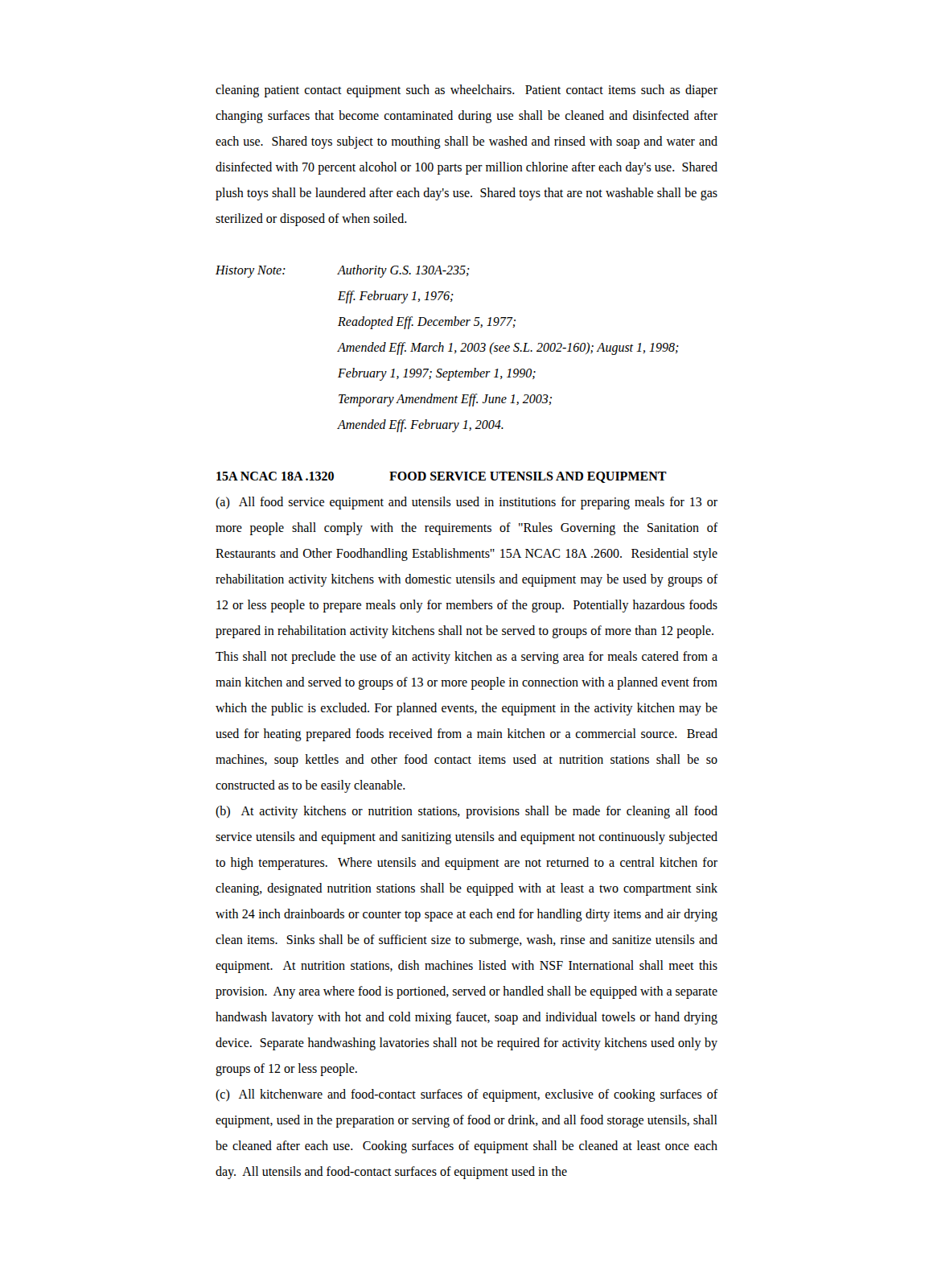cleaning patient contact equipment such as wheelchairs. Patient contact items such as diaper changing surfaces that become contaminated during use shall be cleaned and disinfected after each use. Shared toys subject to mouthing shall be washed and rinsed with soap and water and disinfected with 70 percent alcohol or 100 parts per million chlorine after each day's use. Shared plush toys shall be laundered after each day's use. Shared toys that are not washable shall be gas sterilized or disposed of when soiled.
History Note:
Authority G.S. 130A-235;
Eff. February 1, 1976;
Readopted Eff. December 5, 1977;
Amended Eff. March 1, 2003 (see S.L. 2002-160); August 1, 1998; February 1, 1997; September 1, 1990;
Temporary Amendment Eff. June 1, 2003;
Amended Eff. February 1, 2004.
15A NCAC 18A .1320 FOOD SERVICE UTENSILS AND EQUIPMENT
(a) All food service equipment and utensils used in institutions for preparing meals for 13 or more people shall comply with the requirements of "Rules Governing the Sanitation of Restaurants and Other Foodhandling Establishments" 15A NCAC 18A .2600. Residential style rehabilitation activity kitchens with domestic utensils and equipment may be used by groups of 12 or less people to prepare meals only for members of the group. Potentially hazardous foods prepared in rehabilitation activity kitchens shall not be served to groups of more than 12 people. This shall not preclude the use of an activity kitchen as a serving area for meals catered from a main kitchen and served to groups of 13 or more people in connection with a planned event from which the public is excluded. For planned events, the equipment in the activity kitchen may be used for heating prepared foods received from a main kitchen or a commercial source. Bread machines, soup kettles and other food contact items used at nutrition stations shall be so constructed as to be easily cleanable.
(b) At activity kitchens or nutrition stations, provisions shall be made for cleaning all food service utensils and equipment and sanitizing utensils and equipment not continuously subjected to high temperatures. Where utensils and equipment are not returned to a central kitchen for cleaning, designated nutrition stations shall be equipped with at least a two compartment sink with 24 inch drainboards or counter top space at each end for handling dirty items and air drying clean items. Sinks shall be of sufficient size to submerge, wash, rinse and sanitize utensils and equipment. At nutrition stations, dish machines listed with NSF International shall meet this provision. Any area where food is portioned, served or handled shall be equipped with a separate handwash lavatory with hot and cold mixing faucet, soap and individual towels or hand drying device. Separate handwashing lavatories shall not be required for activity kitchens used only by groups of 12 or less people.
(c) All kitchenware and food-contact surfaces of equipment, exclusive of cooking surfaces of equipment, used in the preparation or serving of food or drink, and all food storage utensils, shall be cleaned after each use. Cooking surfaces of equipment shall be cleaned at least once each day. All utensils and food-contact surfaces of equipment used in the